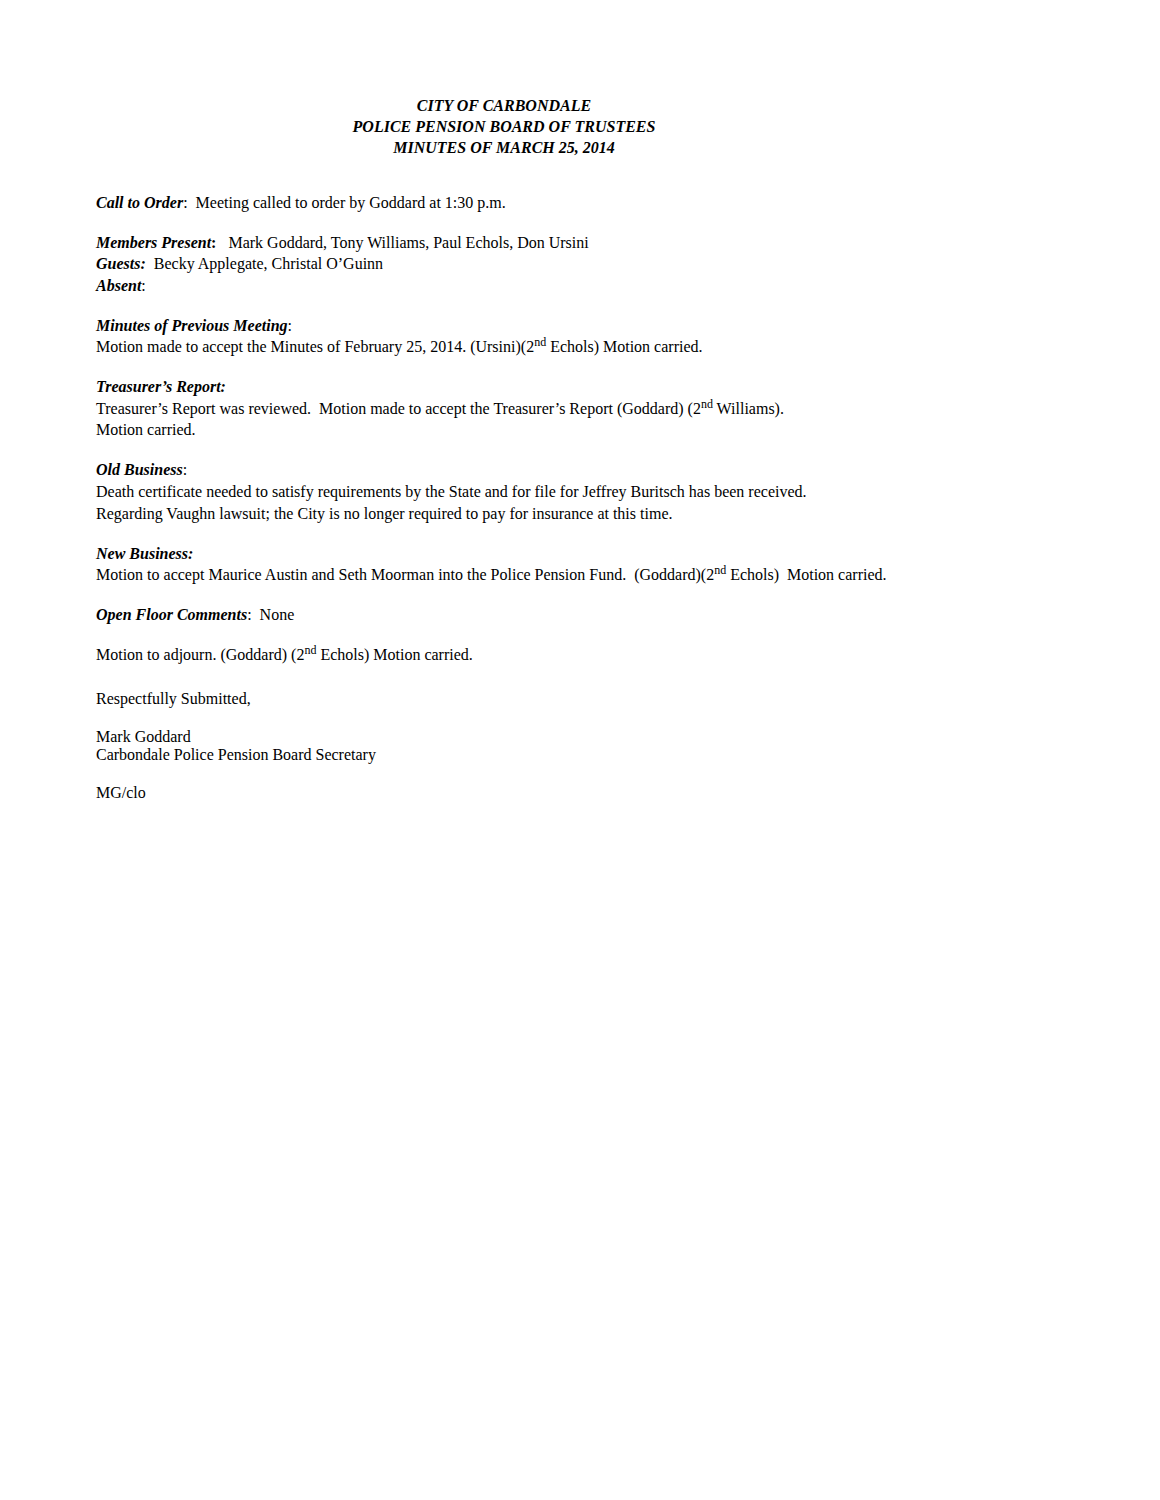CITY OF CARBONDALE
POLICE PENSION BOARD OF TRUSTEES
MINUTES OF MARCH 25, 2014
Call to Order: Meeting called to order by Goddard at 1:30 p.m.
Members Present: Mark Goddard, Tony Williams, Paul Echols, Don Ursini
Guests: Becky Applegate, Christal O’Guinn
Absent:
Minutes of Previous Meeting:
Motion made to accept the Minutes of February 25, 2014. (Ursini)(2nd Echols) Motion carried.
Treasurer’s Report:
Treasurer’s Report was reviewed. Motion made to accept the Treasurer’s Report (Goddard) (2nd Williams).
Motion carried.
Old Business:
Death certificate needed to satisfy requirements by the State and for file for Jeffrey Buritsch has been received.
Regarding Vaughn lawsuit; the City is no longer required to pay for insurance at this time.
New Business:
Motion to accept Maurice Austin and Seth Moorman into the Police Pension Fund. (Goddard)(2nd Echols) Motion carried.
Open Floor Comments: None
Motion to adjourn. (Goddard) (2nd Echols) Motion carried.
Respectfully Submitted,
Mark Goddard
Carbondale Police Pension Board Secretary
MG/clo